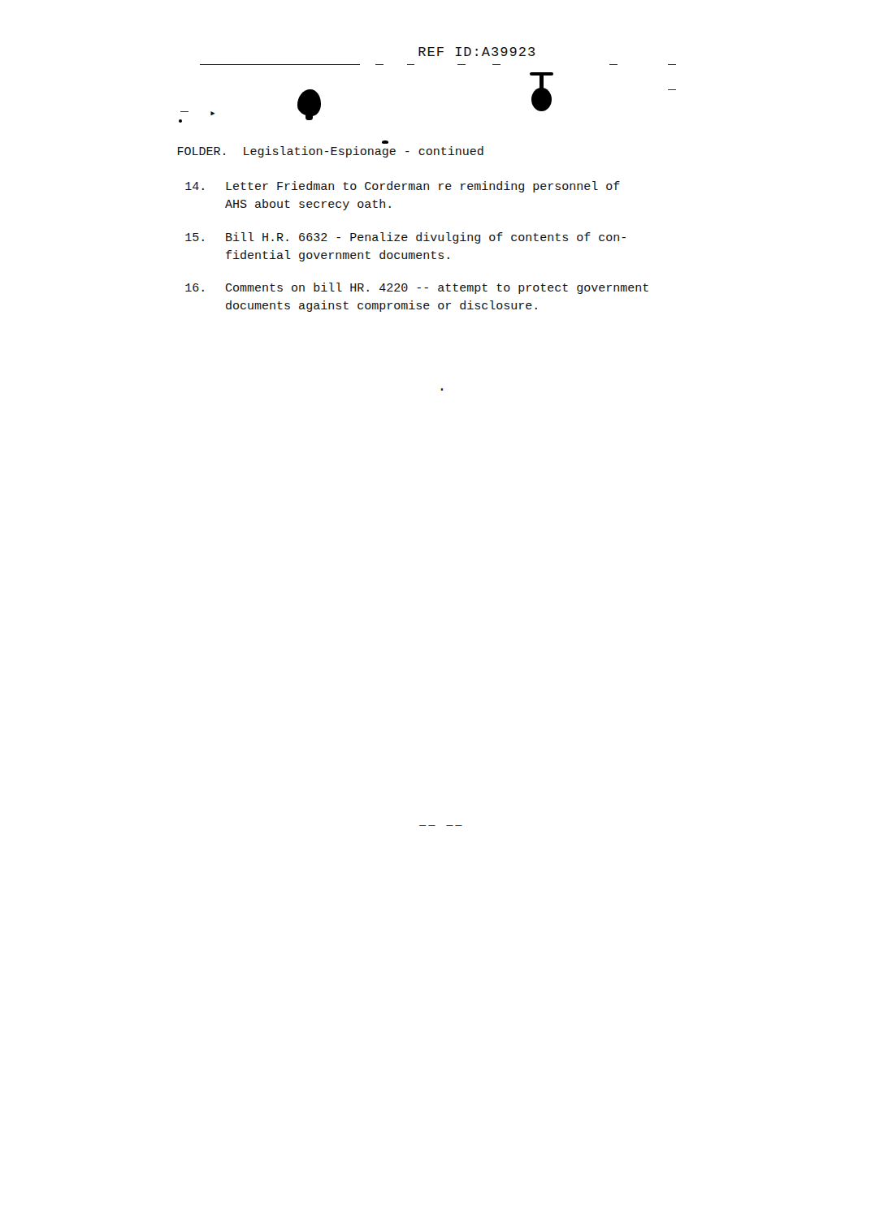REF ID:A39923
▸
FOLDER. Legislation-Espionage - continued
14. Letter Friedman to Corderman re reminding personnel of AHS about secrecy oath.
15. Bill H.R. 6632 - Penalize divulging of contents of con- fidential government documents.
16. Comments on bill HR. 4220 -- attempt to protect government documents against compromise or disclosure.
·
—— ——